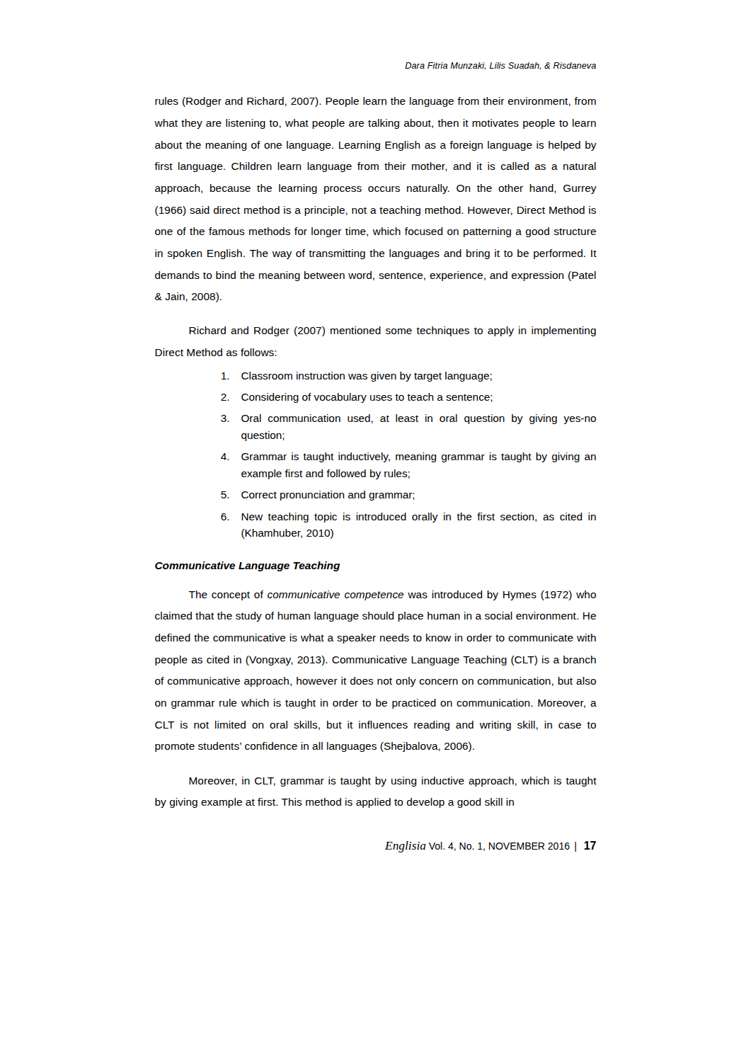Dara Fitria Munzaki, Lilis Suadah, & Risdaneva
rules (Rodger and Richard, 2007). People learn the language from their environment, from what they are listening to, what people are talking about, then it motivates people to learn about the meaning of one language. Learning English as a foreign language is helped by first language. Children learn language from their mother, and it is called as a natural approach, because the learning process occurs naturally. On the other hand, Gurrey (1966) said direct method is a principle, not a teaching method. However, Direct Method is one of the famous methods for longer time, which focused on patterning a good structure in spoken English. The way of transmitting the languages and bring it to be performed. It demands to bind the meaning between word, sentence, experience, and expression (Patel & Jain, 2008).
Richard and Rodger (2007) mentioned some techniques to apply in implementing Direct Method as follows:
Classroom instruction was given by target language;
Considering of vocabulary uses to teach a sentence;
Oral communication used, at least in oral question by giving yes-no question;
Grammar is taught inductively, meaning grammar is taught by giving an example first and followed by rules;
Correct pronunciation and grammar;
New teaching topic is introduced orally in the first section, as cited in (Khamhuber, 2010)
Communicative Language Teaching
The concept of communicative competence was introduced by Hymes (1972) who claimed that the study of human language should place human in a social environment. He defined the communicative is what a speaker needs to know in order to communicate with people as cited in (Vongxay, 2013). Communicative Language Teaching (CLT) is a branch of communicative approach, however it does not only concern on communication, but also on grammar rule which is taught in order to be practiced on communication. Moreover, a CLT is not limited on oral skills, but it influences reading and writing skill, in case to promote students’ confidence in all languages (Shejbalova, 2006).
Moreover, in CLT, grammar is taught by using inductive approach, which is taught by giving example at first. This method is applied to develop a good skill in
Englisia Vol. 4, No. 1, NOVEMBER 2016|17